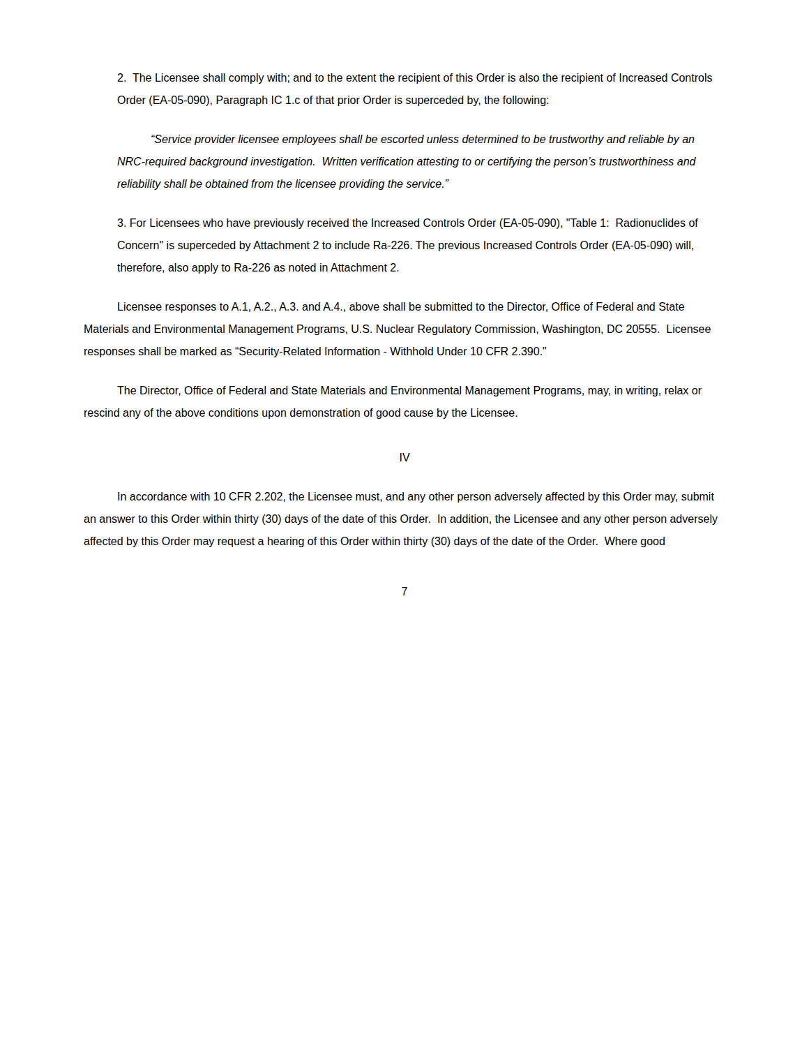2. The Licensee shall comply with; and to the extent the recipient of this Order is also the recipient of Increased Controls Order (EA-05-090), Paragraph IC 1.c of that prior Order is superceded by, the following:
“Service provider licensee employees shall be escorted unless determined to be trustworthy and reliable by an NRC-required background investigation. Written verification attesting to or certifying the person’s trustworthiness and reliability shall be obtained from the licensee providing the service.”
3. For Licensees who have previously received the Increased Controls Order (EA-05-090), "Table 1: Radionuclides of Concern" is superceded by Attachment 2 to include Ra-226. The previous Increased Controls Order (EA-05-090) will, therefore, also apply to Ra-226 as noted in Attachment 2.
Licensee responses to A.1, A.2., A.3. and A.4., above shall be submitted to the Director, Office of Federal and State Materials and Environmental Management Programs, U.S. Nuclear Regulatory Commission, Washington, DC 20555. Licensee responses shall be marked as “Security-Related Information - Withhold Under 10 CFR 2.390."
The Director, Office of Federal and State Materials and Environmental Management Programs, may, in writing, relax or rescind any of the above conditions upon demonstration of good cause by the Licensee.
IV
In accordance with 10 CFR 2.202, the Licensee must, and any other person adversely affected by this Order may, submit an answer to this Order within thirty (30) days of the date of this Order. In addition, the Licensee and any other person adversely affected by this Order may request a hearing of this Order within thirty (30) days of the date of the Order. Where good
7